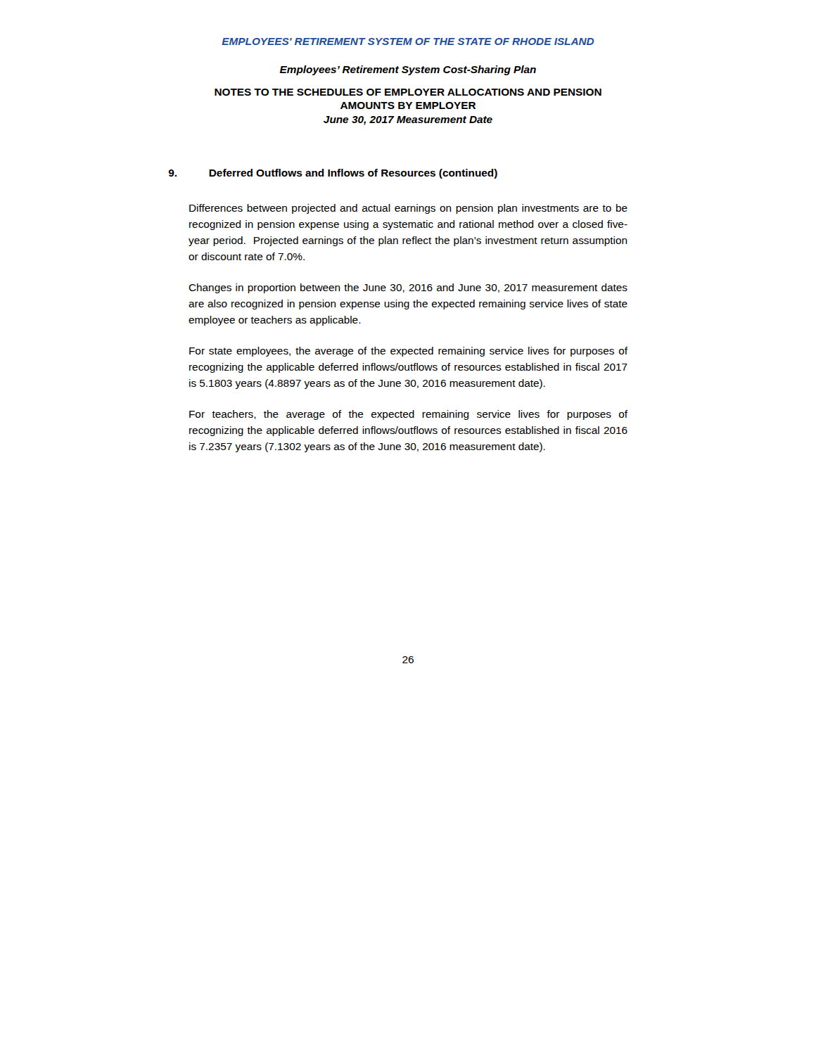EMPLOYEES' RETIREMENT SYSTEM OF THE STATE OF RHODE ISLAND
Employees’ Retirement System Cost-Sharing Plan
NOTES TO THE SCHEDULES OF EMPLOYER ALLOCATIONS AND PENSION AMOUNTS BY EMPLOYER
June 30, 2017 Measurement Date
9. Deferred Outflows and Inflows of Resources (continued)
Differences between projected and actual earnings on pension plan investments are to be recognized in pension expense using a systematic and rational method over a closed five-year period. Projected earnings of the plan reflect the plan’s investment return assumption or discount rate of 7.0%.
Changes in proportion between the June 30, 2016 and June 30, 2017 measurement dates are also recognized in pension expense using the expected remaining service lives of state employee or teachers as applicable.
For state employees, the average of the expected remaining service lives for purposes of recognizing the applicable deferred inflows/outflows of resources established in fiscal 2017 is 5.1803 years (4.8897 years as of the June 30, 2016 measurement date).
For teachers, the average of the expected remaining service lives for purposes of recognizing the applicable deferred inflows/outflows of resources established in fiscal 2016 is 7.2357 years (7.1302 years as of the June 30, 2016 measurement date).
26